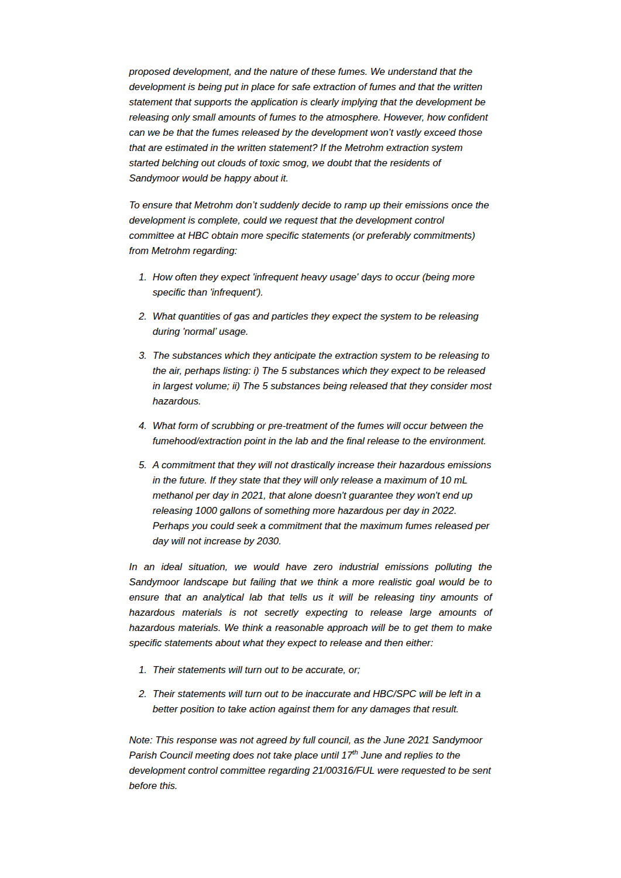proposed development, and the nature of these fumes. We understand that the development is being put in place for safe extraction of fumes and that the written statement that supports the application is clearly implying that the development be releasing only small amounts of fumes to the atmosphere. However, how confident can we be that the fumes released by the development won’t vastly exceed those that are estimated in the written statement? If the Metrohm extraction system started belching out clouds of toxic smog, we doubt that the residents of Sandymoor would be happy about it.
To ensure that Metrohm don’t suddenly decide to ramp up their emissions once the development is complete, could we request that the development control committee at HBC obtain more specific statements (or preferably commitments) from Metrohm regarding:
How often they expect 'infrequent heavy usage' days to occur (being more specific than 'infrequent').
What quantities of gas and particles they expect the system to be releasing during 'normal’ usage.
The substances which they anticipate the extraction system to be releasing to the air, perhaps listing: i) The 5 substances which they expect to be released in largest volume; ii) The 5 substances being released that they consider most hazardous.
What form of scrubbing or pre-treatment of the fumes will occur between the fumehood/extraction point in the lab and the final release to the environment.
A commitment that they will not drastically increase their hazardous emissions in the future. If they state that they will only release a maximum of 10 mL methanol per day in 2021, that alone doesn't guarantee they won't end up releasing 1000 gallons of something more hazardous per day in 2022. Perhaps you could seek a commitment that the maximum fumes released per day will not increase by 2030.
In an ideal situation, we would have zero industrial emissions polluting the Sandymoor landscape but failing that we think a more realistic goal would be to ensure that an analytical lab that tells us it will be releasing tiny amounts of hazardous materials is not secretly expecting to release large amounts of hazardous materials. We think a reasonable approach will be to get them to make specific statements about what they expect to release and then either:
Their statements will turn out to be accurate, or;
Their statements will turn out to be inaccurate and HBC/SPC will be left in a better position to take action against them for any damages that result.
Note: This response was not agreed by full council, as the June 2021 Sandymoor Parish Council meeting does not take place until 17th June and replies to the development control committee regarding 21/00316/FUL were requested to be sent before this.